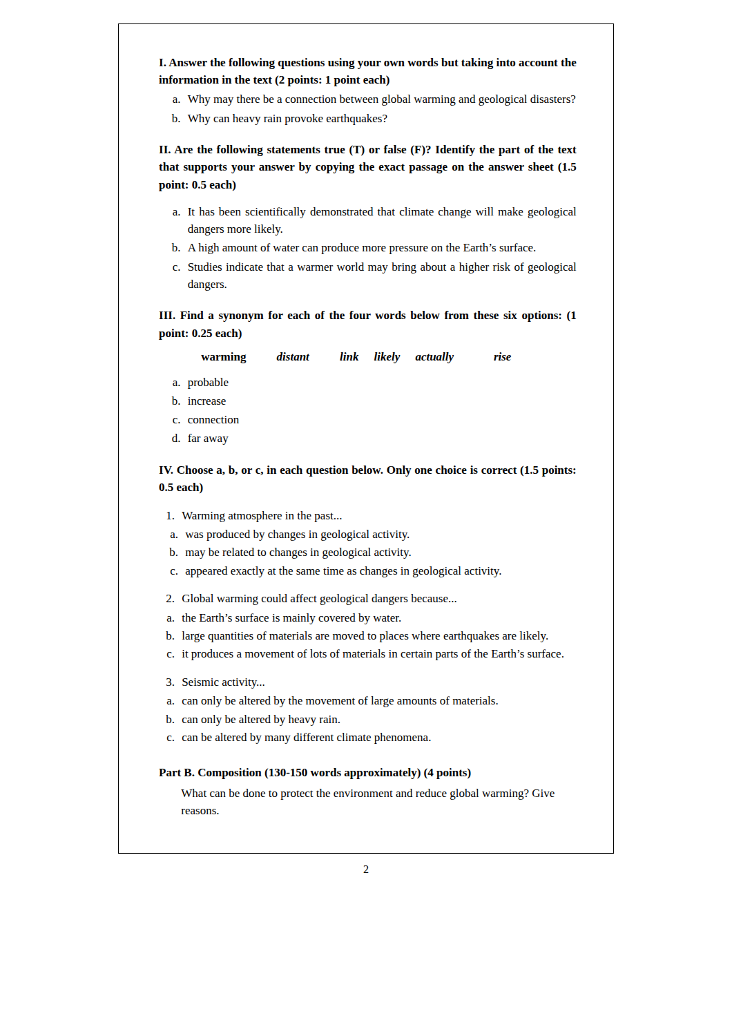I. Answer the following questions using your own words but taking into account the information in the text (2 points: 1 point each)
Why may there be a connection between global warming and geological disasters?
Why can heavy rain provoke earthquakes?
II. Are the following statements true (T) or false (F)? Identify the part of the text that supports your answer by copying the exact passage on the answer sheet (1.5 point: 0.5 each)
It has been scientifically demonstrated that climate change will make geological dangers more likely.
A high amount of water can produce more pressure on the Earth’s surface.
Studies indicate that a warmer world may bring about a higher risk of geological dangers.
III. Find a synonym for each of the four words below from these six options: (1 point: 0.25 each)
warming distant link likely actually rise
probable
increase
connection
far away
IV. Choose a, b, or c, in each question below. Only one choice is correct (1.5 points: 0.5 each)
Warming atmosphere in the past...
was produced by changes in geological activity.
may be related to changes in geological activity.
appeared exactly at the same time as changes in geological activity.
Global warming could affect geological dangers because...
the Earth’s surface is mainly covered by water.
large quantities of materials are moved to places where earthquakes are likely.
it produces a movement of lots of materials in certain parts of the Earth’s surface.
Seismic activity...
can only be altered by the movement of large amounts of materials.
can only be altered by heavy rain.
can be altered by many different climate phenomena.
Part B. Composition (130-150 words approximately) (4 points)
What can be done to protect the environment and reduce global warming? Give reasons.
2